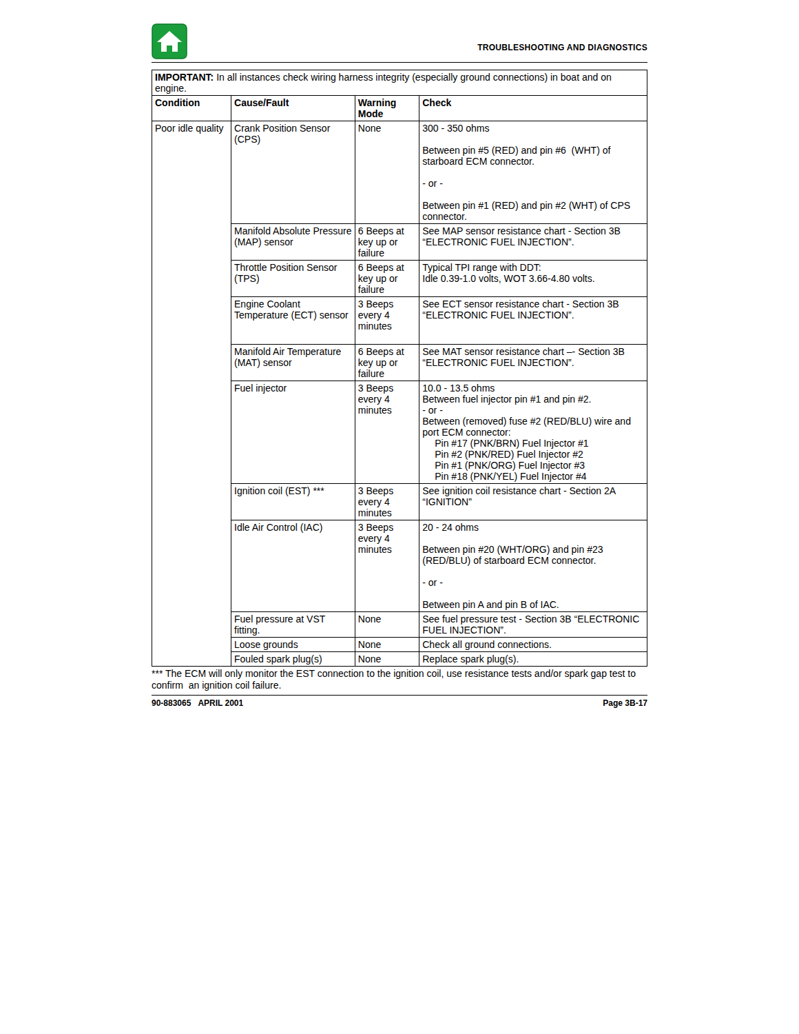TROUBLESHOOTING AND DIAGNOSTICS
| IMPORTANT: In all instances check wiring harness integrity (especially ground connections) in boat and on engine. |
| Condition | Cause/Fault | Warning Mode | Check |
| Poor idle quality | Crank Position Sensor (CPS) | None | 300 - 350 ohms Between pin #5 (RED) and pin #6 (WHT) of starboard ECM connector. - or - Between pin #1 (RED) and pin #2 (WHT) of CPS connector. |
| Manifold Absolute Pressure (MAP) sensor | 6 Beeps at key up or failure | See MAP sensor resistance chart - Section 3B “ELECTRONIC FUEL INJECTION”. |
| Throttle Position Sensor (TPS) | 6 Beeps at key up or failure | Typical TPI range with DDT: Idle 0.39-1.0 volts, WOT 3.66-4.80 volts. |
| Engine Coolant Temperature (ECT) sensor | 3 Beeps every 4 minutes | See ECT sensor resistance chart - Section 3B “ELECTRONIC FUEL INJECTION”. |
| Manifold Air Temperature (MAT) sensor | 6 Beeps at key up or failure | See MAT sensor resistance chart –- Section 3B “ELECTRONIC FUEL INJECTION”. |
| Fuel injector | 3 Beeps every 4 minutes | 10.0 - 13.5 ohms Between fuel injector pin #1 and pin #2. - or - Between (removed) fuse #2 (RED/BLU) wire and port ECM connector: Pin #17 (PNK/BRN) Fuel Injector #1 Pin #2 (PNK/RED) Fuel Injector #2 Pin #1 (PNK/ORG) Fuel Injector #3 Pin #18 (PNK/YEL) Fuel Injector #4 |
| Ignition coil (EST) *** | 3 Beeps every 4 minutes | See ignition coil resistance chart - Section 2A “IGNITION” |
| Idle Air Control (IAC) | 3 Beeps every 4 minutes | 20 - 24 ohms Between pin #20 (WHT/ORG) and pin #23 (RED/BLU) of starboard ECM connector. - or - Between pin A and pin B of IAC. |
| Fuel pressure at VST fitting. | None | See fuel pressure test - Section 3B “ELECTRONIC FUEL INJECTION”. |
| Loose grounds | None | Check all ground connections. |
| Fouled spark plug(s) | None | Replace spark plug(s). |
*** The ECM will only monitor the EST connection to the ignition coil, use resistance tests and/or spark gap test to confirm an ignition coil failure.
90-883065 APRIL 2001 Page 3B-17